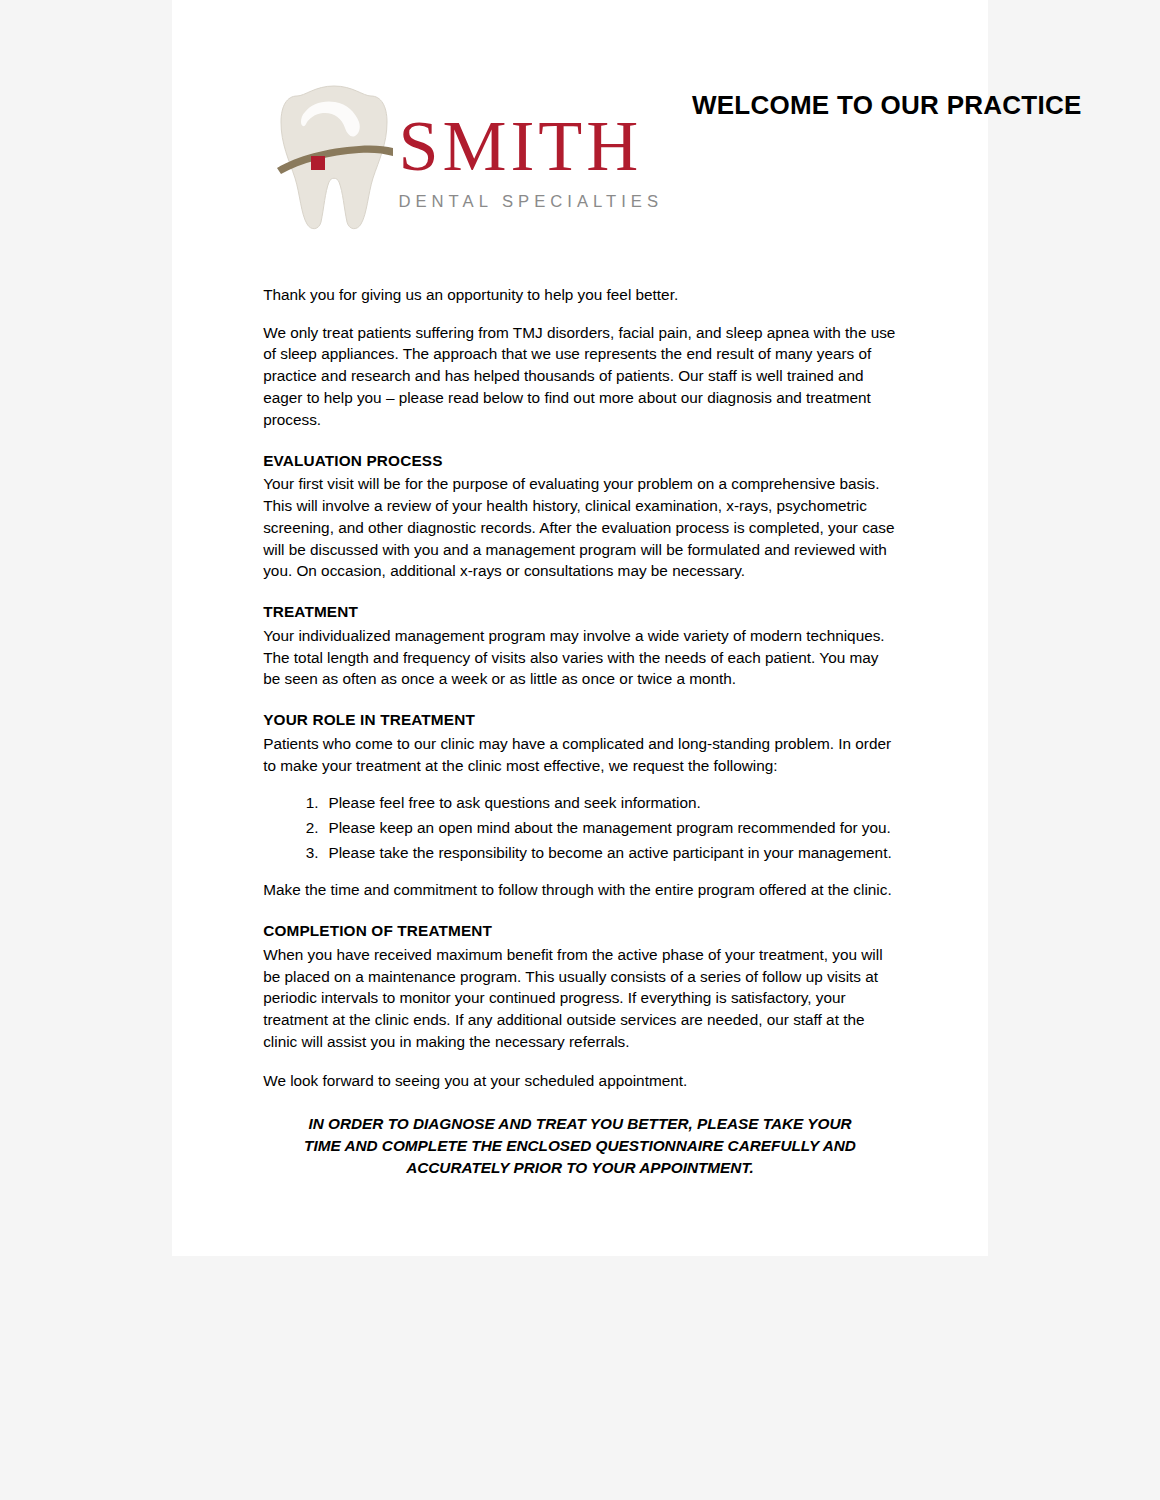SMITH
DENTAL SPECIALTIES
WELCOME TO OUR PRACTICE
Thank you for giving us an opportunity to help you feel better.
We only treat patients suffering from TMJ disorders, facial pain, and sleep apnea with the use of sleep appliances. The approach that we use represents the end result of many years of practice and research and has helped thousands of patients. Our staff is well trained and eager to help you – please read below to find out more about our diagnosis and treatment process.
EVALUATION PROCESS
Your first visit will be for the purpose of evaluating your problem on a comprehensive basis. This will involve a review of your health history, clinical examination, x-rays, psychometric screening, and other diagnostic records. After the evaluation process is completed, your case will be discussed with you and a management program will be formulated and reviewed with you. On occasion, additional x-rays or consultations may be necessary.
TREATMENT
Your individualized management program may involve a wide variety of modern techniques. The total length and frequency of visits also varies with the needs of each patient. You may be seen as often as once a week or as little as once or twice a month.
YOUR ROLE IN TREATMENT
Patients who come to our clinic may have a complicated and long-standing problem. In order to make your treatment at the clinic most effective, we request the following:
Please feel free to ask questions and seek information.
Please keep an open mind about the management program recommended for you.
Please take the responsibility to become an active participant in your management.
Make the time and commitment to follow through with the entire program offered at the clinic.
COMPLETION OF TREATMENT
When you have received maximum benefit from the active phase of your treatment, you will be placed on a maintenance program. This usually consists of a series of follow up visits at periodic intervals to monitor your continued progress. If everything is satisfactory, your treatment at the clinic ends. If any additional outside services are needed, our staff at the clinic will assist you in making the necessary referrals.
We look forward to seeing you at your scheduled appointment.
IN ORDER TO DIAGNOSE AND TREAT YOU BETTER, PLEASE TAKE YOUR TIME AND COMPLETE THE ENCLOSED QUESTIONNAIRE CAREFULLY AND ACCURATELY PRIOR TO YOUR APPOINTMENT.